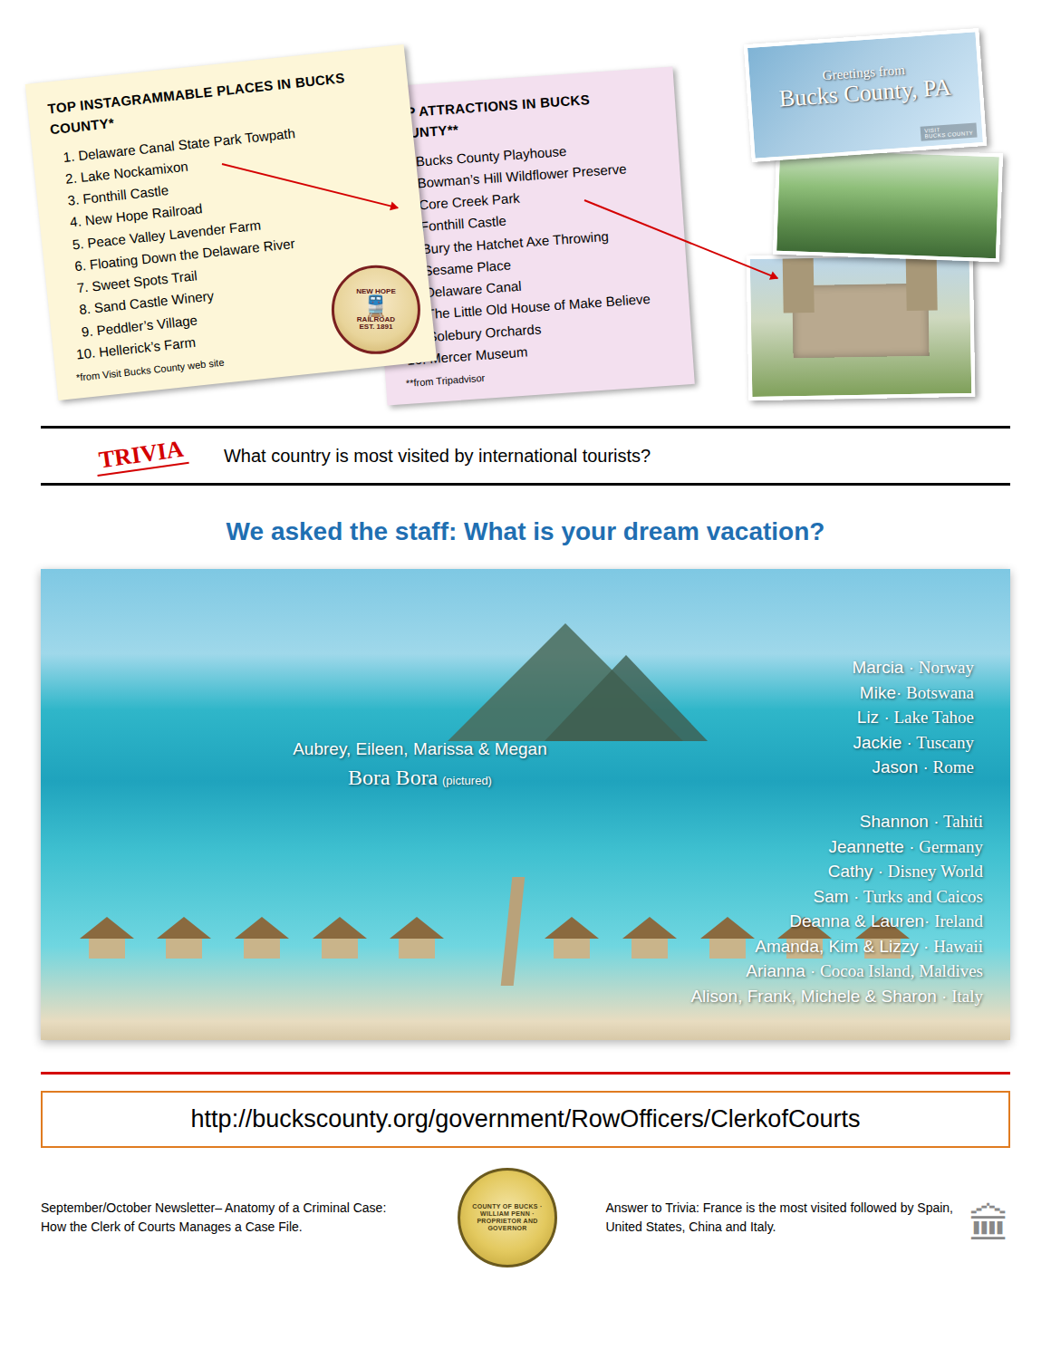TOP INSTAGRAMMABLE PLACES IN BUCKS COUNTY*
Delaware Canal State Park Towpath
Lake Nockamixon
Fonthill Castle
New Hope Railroad
Peace Valley Lavender Farm
Floating Down the Delaware River
Sweet Spots Trail
Sand Castle Winery
Peddler’s Village
Hellerick’s Farm
*from Visit Bucks County web site
NEW HOPE
🚆
RAILROAD
EST. 1891
TOP ATTRACTIONS IN BUCKS COUNTY**
Bucks County Playhouse
Bowman’s Hill Wildflower Preserve
Core Creek Park
Fonthill Castle
Bury the Hatchet Axe Throwing
Sesame Place
Delaware Canal
The Little Old House of Make Believe
Solebury Orchards
Mercer Museum
**from Tripadvisor
Greetings from Bucks County, PA
VISIT
BUCKS COUNTY
TRIVIA
What country is most visited by international tourists?
We asked the staff: What is your dream vacation?
Aubrey, Eileen, Marissa & Megan
Bora Bora (pictured)
Marcia · Norway
Mike· Botswana
Liz · Lake Tahoe
Jackie · Tuscany
Jason · Rome
Shannon · Tahiti
Jeannette · Germany
Cathy · Disney World
Sam · Turks and Caicos
Deanna & Lauren· Ireland
Amanda, Kim & Lizzy · Hawaii
Arianna · Cocoa Island, Maldives
Alison, Frank, Michele & Sharon · Italy
http://buckscounty.org/government/RowOfficers/ClerkofCourts
September/October Newsletter– Anatomy of a Criminal Case: How the Clerk of Courts Manages a Case File.
COUNTY OF BUCKS · WILLIAM PENN · PROPRIETOR AND GOVERNOR
Answer to Trivia: France is the most visited followed by Spain, United States, China and Italy.
🏛